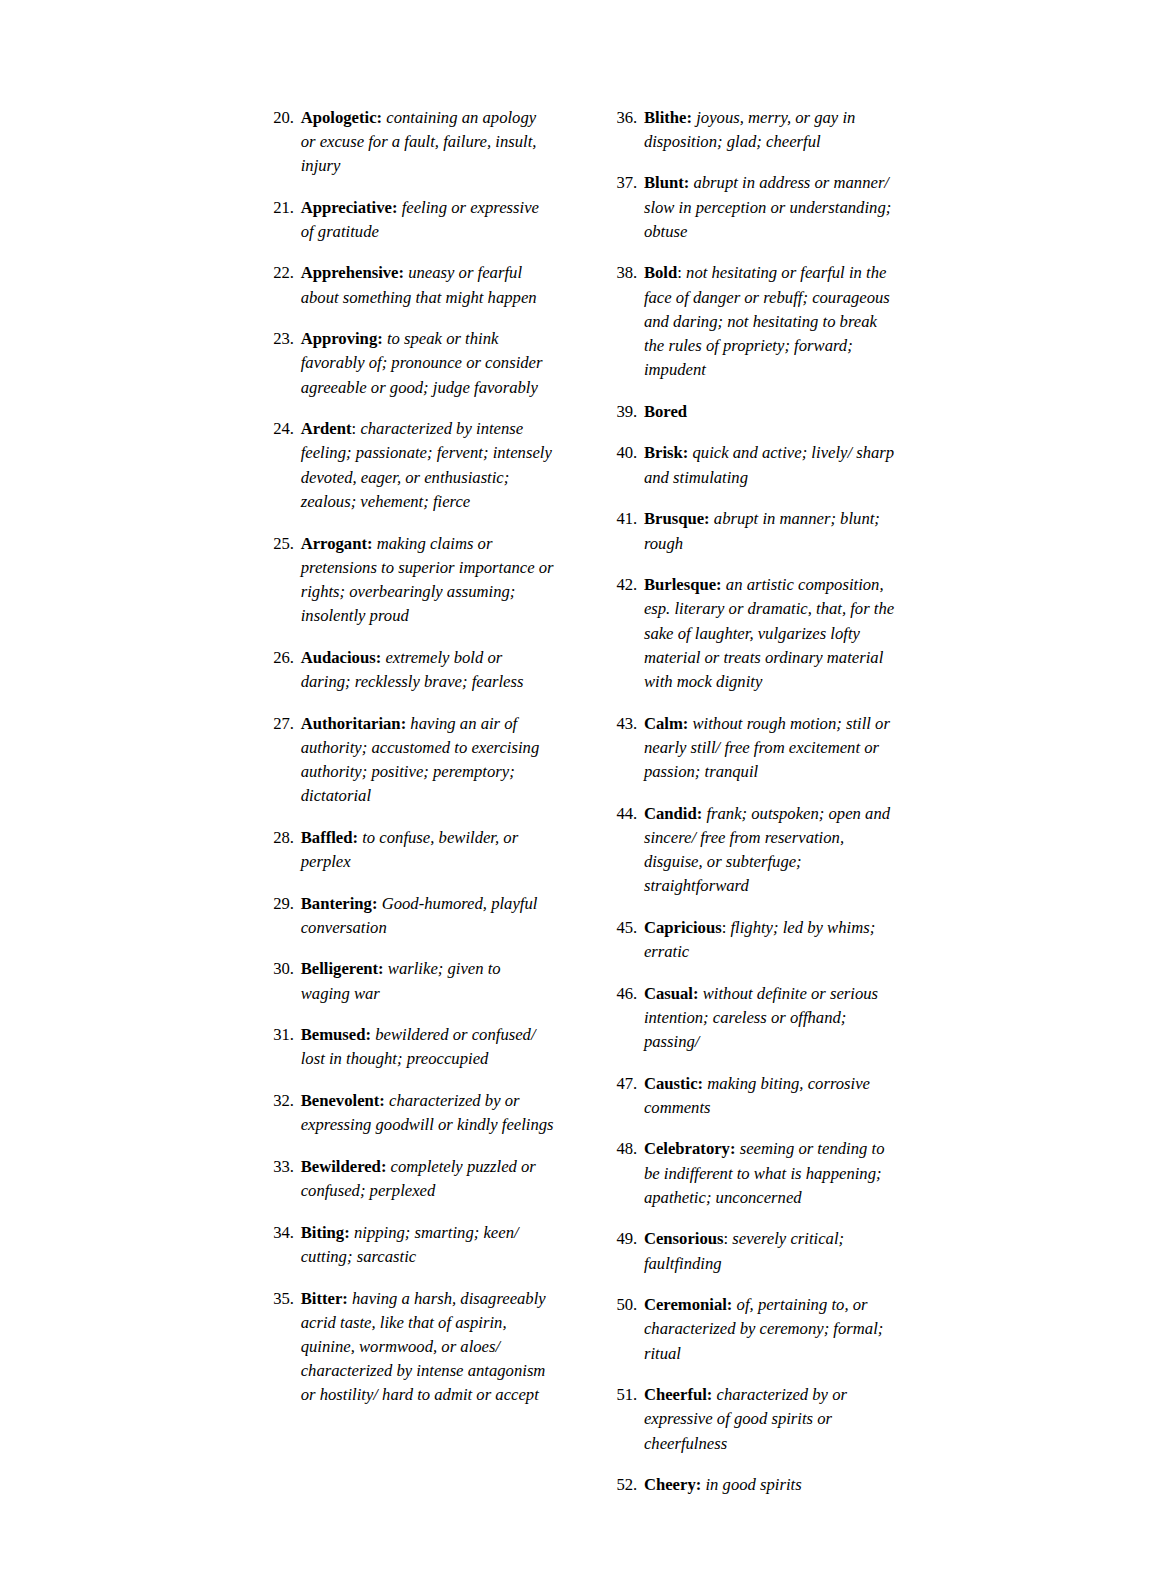Apologetic: containing an apology or excuse for a fault, failure, insult, injury
Appreciative: feeling or expressive of gratitude
Apprehensive: uneasy or fearful about something that might happen
Approving: to speak or think favorably of; pronounce or consider agreeable or good; judge favorably
Ardent: characterized by intense feeling; passionate; fervent; intensely devoted, eager, or enthusiastic; zealous; vehement; fierce
Arrogant: making claims or pretensions to superior importance or rights; overbearingly assuming; insolently proud
Audacious: extremely bold or daring; recklessly brave; fearless
Authoritarian: having an air of authority; accustomed to exercising authority; positive; peremptory; dictatorial
Baffled: to confuse, bewilder, or perplex
Bantering: Good-humored, playful conversation
Belligerent: warlike; given to waging war
Bemused: bewildered or confused/ lost in thought; preoccupied
Benevolent: characterized by or expressing goodwill or kindly feelings
Bewildered: completely puzzled or confused; perplexed
Biting: nipping; smarting; keen/ cutting; sarcastic
Bitter: having a harsh, disagreeably acrid taste, like that of aspirin, quinine, wormwood, or aloes/ characterized by intense antagonism or hostility/ hard to admit or accept
Blithe: joyous, merry, or gay in disposition; glad; cheerful
Blunt: abrupt in address or manner/ slow in perception or understanding; obtuse
Bold: not hesitating or fearful in the face of danger or rebuff; courageous and daring; not hesitating to break the rules of propriety; forward; impudent
Bored
Brisk: quick and active; lively/ sharp and stimulating
Brusque: abrupt in manner; blunt; rough
Burlesque: an artistic composition, esp. literary or dramatic, that, for the sake of laughter, vulgarizes lofty material or treats ordinary material with mock dignity
Calm: without rough motion; still or nearly still/ free from excitement or passion; tranquil
Candid: frank; outspoken; open and sincere/ free from reservation, disguise, or subterfuge; straightforward
Capricious: flighty; led by whims; erratic
Casual: without definite or serious intention; careless or offhand; passing/
Caustic: making biting, corrosive comments
Celebratory: seeming or tending to be indifferent to what is happening; apathetic; unconcerned
Censorious: severely critical; faultfinding
Ceremonial: of, pertaining to, or characterized by ceremony; formal; ritual
Cheerful: characterized by or expressive of good spirits or cheerfulness
Cheery: in good spirits